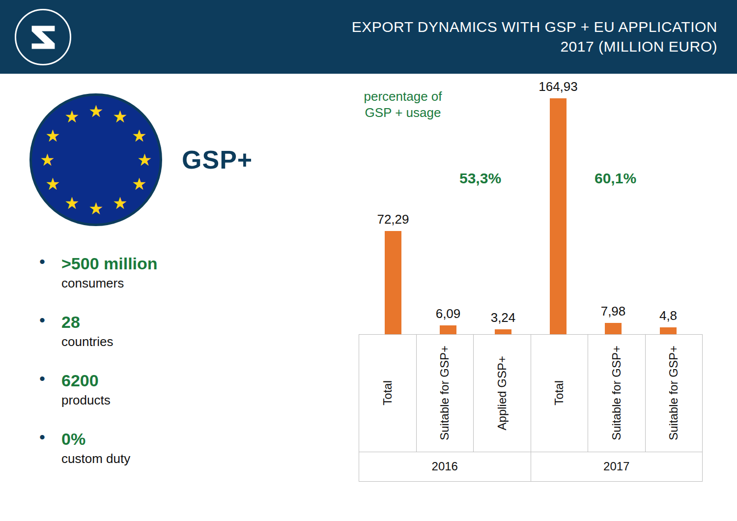EXPORT DYNAMICS WITH GSP + EU APPLICATION
2017 (MILLION EURO)
★ ★ ★ ★ ★ ★ ★ ★ ★ ★ ★ ★
GSP+
>500 millionconsumers
28countries
6200products
0% custom duty
percentage of
GSP + usage
53,3%
60,1%
72,29
6,09
3,24
164,93
7,98
4,8
Total
Suitable for GSP+
Applied GSP+
Total
Suitable for GSP+
Suitable for GSP+
2016
2017